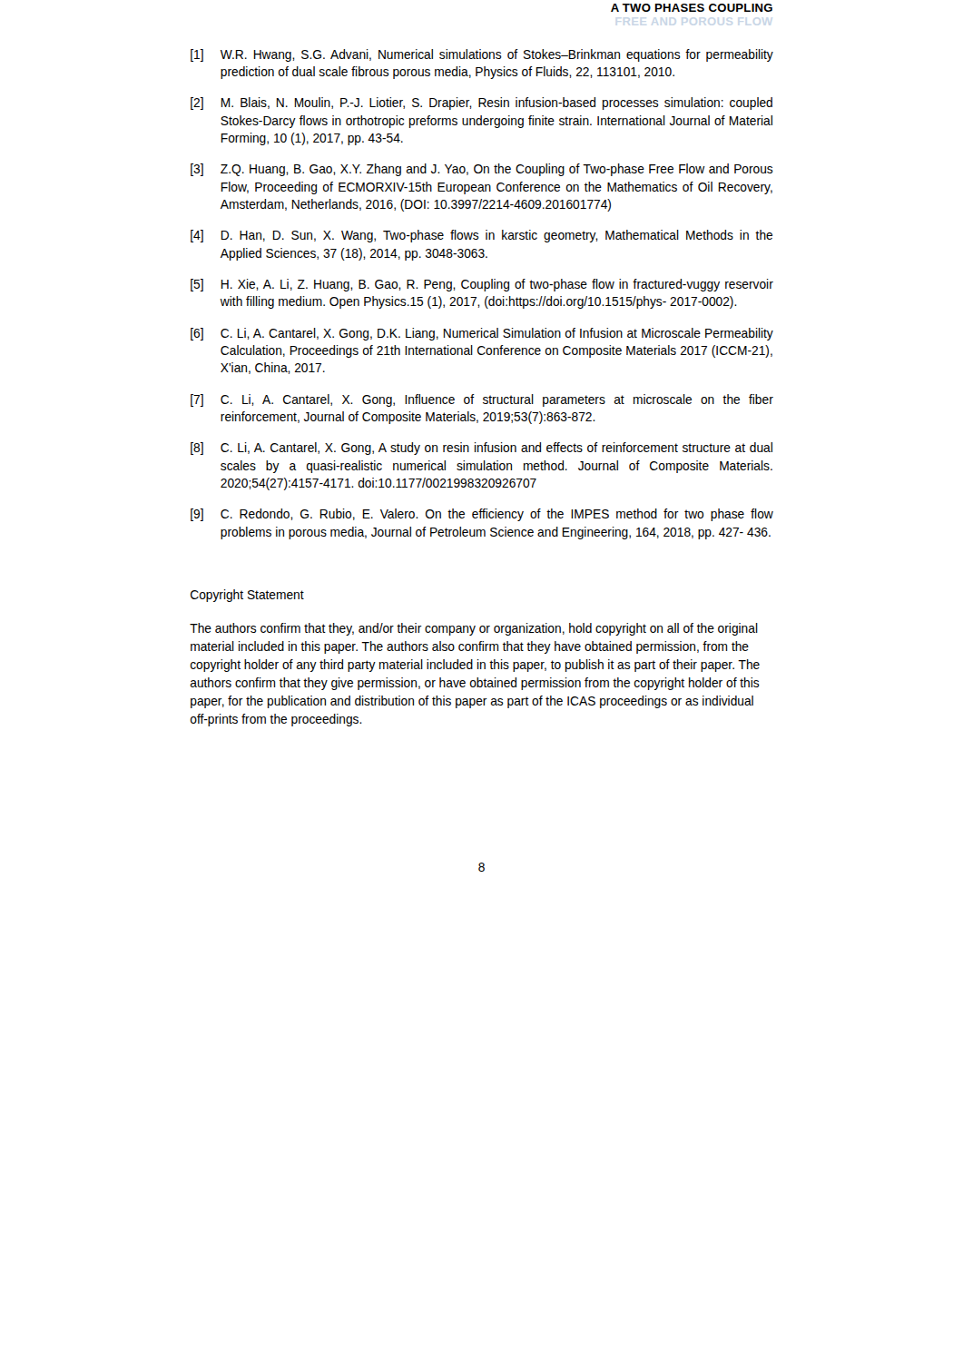A TWO PHASES COUPLING FREE AND POROUS FLOW
[1] W.R. Hwang, S.G. Advani, Numerical simulations of Stokes–Brinkman equations for permeability prediction of dual scale fibrous porous media, Physics of Fluids, 22, 113101, 2010.
[2] M. Blais, N. Moulin, P.-J. Liotier, S. Drapier, Resin infusion-based processes simulation: coupled Stokes-Darcy flows in orthotropic preforms undergoing finite strain. International Journal of Material Forming, 10 (1), 2017, pp. 43-54.
[3] Z.Q. Huang, B. Gao, X.Y. Zhang and J. Yao, On the Coupling of Two-phase Free Flow and Porous Flow, Proceeding of ECMORXIV-15th European Conference on the Mathematics of Oil Recovery, Amsterdam, Netherlands, 2016, (DOI: 10.3997/2214-4609.201601774)
[4] D. Han, D. Sun, X. Wang, Two-phase flows in karstic geometry, Mathematical Methods in the Applied Sciences, 37 (18), 2014, pp. 3048-3063.
[5] H. Xie, A. Li, Z. Huang, B. Gao, R. Peng, Coupling of two-phase flow in fractured-vuggy reservoir with filling medium. Open Physics.15 (1), 2017, (doi:https://doi.org/10.1515/phys- 2017-0002).
[6] C. Li, A. Cantarel, X. Gong, D.K. Liang, Numerical Simulation of Infusion at Microscale Permeability Calculation, Proceedings of 21th International Conference on Composite Materials 2017 (ICCM-21), X'ian, China, 2017.
[7] C. Li, A. Cantarel, X. Gong, Influence of structural parameters at microscale on the fiber reinforcement, Journal of Composite Materials, 2019;53(7):863-872.
[8] C. Li, A. Cantarel, X. Gong, A study on resin infusion and effects of reinforcement structure at dual scales by a quasi-realistic numerical simulation method. Journal of Composite Materials. 2020;54(27):4157-4171. doi:10.1177/0021998320926707
[9] C. Redondo, G. Rubio, E. Valero. On the efficiency of the IMPES method for two phase flow problems in porous media, Journal of Petroleum Science and Engineering, 164, 2018, pp. 427- 436.
Copyright Statement
The authors confirm that they, and/or their company or organization, hold copyright on all of the original material included in this paper. The authors also confirm that they have obtained permission, from the copyright holder of any third party material included in this paper, to publish it as part of their paper. The authors confirm that they give permission, or have obtained permission from the copyright holder of this paper, for the publication and distribution of this paper as part of the ICAS proceedings or as individual off-prints from the proceedings.
8